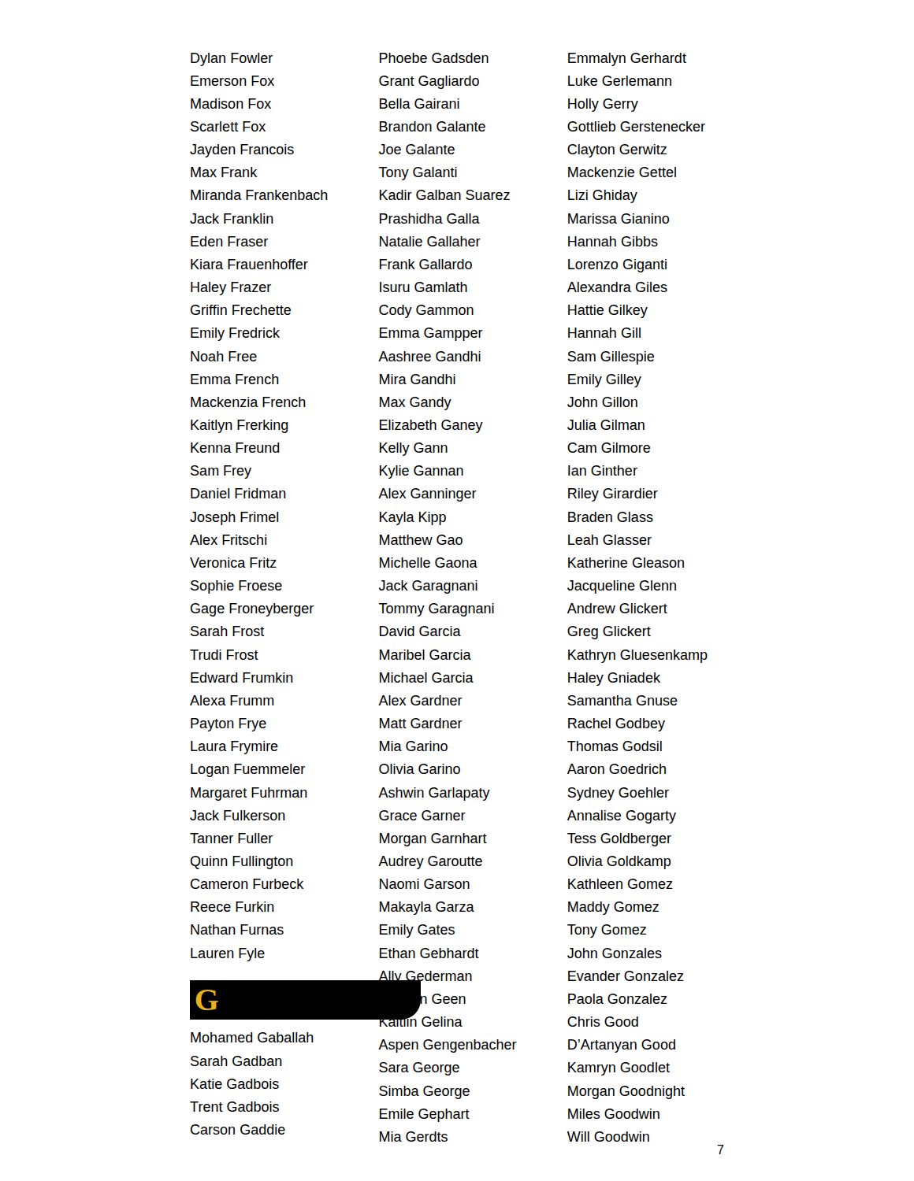Dylan Fowler
Emerson Fox
Madison Fox
Scarlett Fox
Jayden Francois
Max Frank
Miranda Frankenbach
Jack Franklin
Eden Fraser
Kiara Frauenhoffer
Haley Frazer
Griffin Frechette
Emily Fredrick
Noah Free
Emma French
Mackenzia French
Kaitlyn Frerking
Kenna Freund
Sam Frey
Daniel Fridman
Joseph Frimel
Alex Fritschi
Veronica Fritz
Sophie Froese
Gage Froneyberger
Sarah Frost
Trudi Frost
Edward Frumkin
Alexa Frumm
Payton Frye
Laura Frymire
Logan Fuemmeler
Margaret Fuhrman
Jack Fulkerson
Tanner Fuller
Quinn Fullington
Cameron Furbeck
Reece Furkin
Nathan Furnas
Lauren Fyle
G
Mohamed Gaballah
Sarah Gadban
Katie Gadbois
Trent Gadbois
Carson Gaddie
Phoebe Gadsden
Grant Gagliardo
Bella Gairani
Brandon Galante
Joe Galante
Tony Galanti
Kadir Galban Suarez
Prashidha Galla
Natalie Gallaher
Frank Gallardo
Isuru Gamlath
Cody Gammon
Emma Gampper
Aashree Gandhi
Mira Gandhi
Max Gandy
Elizabeth Ganey
Kelly Gann
Kylie Gannan
Alex Ganninger
Kayla Kipp
Matthew Gao
Michelle Gaona
Jack Garagnani
Tommy Garagnani
David Garcia
Maribel Garcia
Michael Garcia
Alex Gardner
Matt Gardner
Mia Garino
Olivia Garino
Ashwin Garlapaty
Grace Garner
Morgan Garnhart
Audrey Garoutte
Naomi Garson
Makayla Garza
Emily Gates
Ethan Gebhardt
Ally Gederman
Preston Geen
Kaitlin Gelina
Aspen Gengenbacher
Sara George
Simba George
Emile Gephart
Mia Gerdts
Emmalyn Gerhardt
Luke Gerlemann
Holly Gerry
Gottlieb Gerstenecker
Clayton Gerwitz
Mackenzie Gettel
Lizi Ghiday
Marissa Gianino
Hannah Gibbs
Lorenzo Giganti
Alexandra Giles
Hattie Gilkey
Hannah Gill
Sam Gillespie
Emily Gilley
John Gillon
Julia Gilman
Cam Gilmore
Ian Ginther
Riley Girardier
Braden Glass
Leah Glasser
Katherine Gleason
Jacqueline Glenn
Andrew Glickert
Greg Glickert
Kathryn Gluesenkamp
Haley Gniadek
Samantha Gnuse
Rachel Godbey
Thomas Godsil
Aaron Goedrich
Sydney Goehler
Annalise Gogarty
Tess Goldberger
Olivia Goldkamp
Kathleen Gomez
Maddy Gomez
Tony Gomez
John Gonzales
Evander Gonzalez
Paola Gonzalez
Chris Good
D’Artanyan Good
Kamryn Goodlet
Morgan Goodnight
Miles Goodwin
Will Goodwin
7